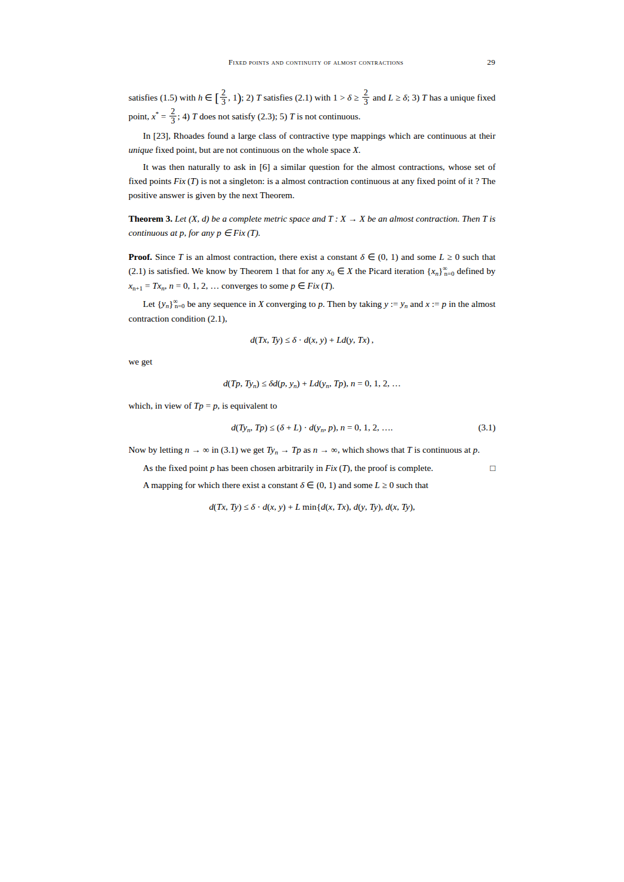Fixed points and continuity of almost contractions 29
satisfies (1.5) with h ∈ [23, 1); 2) T satisfies (2.1) with 1 > δ ≥ 23 and L ≥ δ; 3) T has a unique fixed point, x* = 23; 4) T does not satisfy (2.3); 5) T is not continuous.
In [23], Rhoades found a large class of contractive type mappings which are continuous at their unique fixed point, but are not continuous on the whole space X.
It was then naturally to ask in [6] a similar question for the almost contractions, whose set of fixed points Fix (T) is not a singleton: is a almost contraction continuous at any fixed point of it ? The positive answer is given by the next Theorem.
Theorem 3. Let (X, d) be a complete metric space and T : X → X be an almost contraction. Then T is continuous at p, for any p ∈ Fix (T).
Proof. Since T is an almost contraction, there exist a constant δ ∈ (0, 1) and some L ≥ 0 such that (2.1) is satisfied. We know by Theorem 1 that for any x 0 ∈ X the Picard iteration {xn}∞n=0 defined by xn+1 = Txn, n = 0, 1, 2, … converges to some p ∈ Fix (T).
Let {yn}∞n=0 be any sequence in X converging to p. Then by taking y := yn and x := p in the almost contraction condition (2.1),
d(Tx, Ty) ≤ δ · d(x, y) + Ld(y, Tx) ,
we get
d(Tp, Tyn) ≤ δd(p, yn) + Ld(yn, Tp), n = 0, 1, 2, …
which, in view of Tp = p, is equivalent to
d(Tyn, Tp) ≤ (δ + L) · d(yn, p), n = 0, 1, 2, …. (3.1)
Now by letting n → ∞ in (3.1) we get Tyn → Tp as n → ∞, which shows that T is continuous at p.
As the fixed point p has been chosen arbitrarily in Fix (T), the proof is complete. □
A mapping for which there exist a constant δ ∈ (0, 1) and some L ≥ 0 such that
d(Tx, Ty) ≤ δ · d(x, y) + L min{d(x, Tx), d(y, Ty), d(x, Ty),